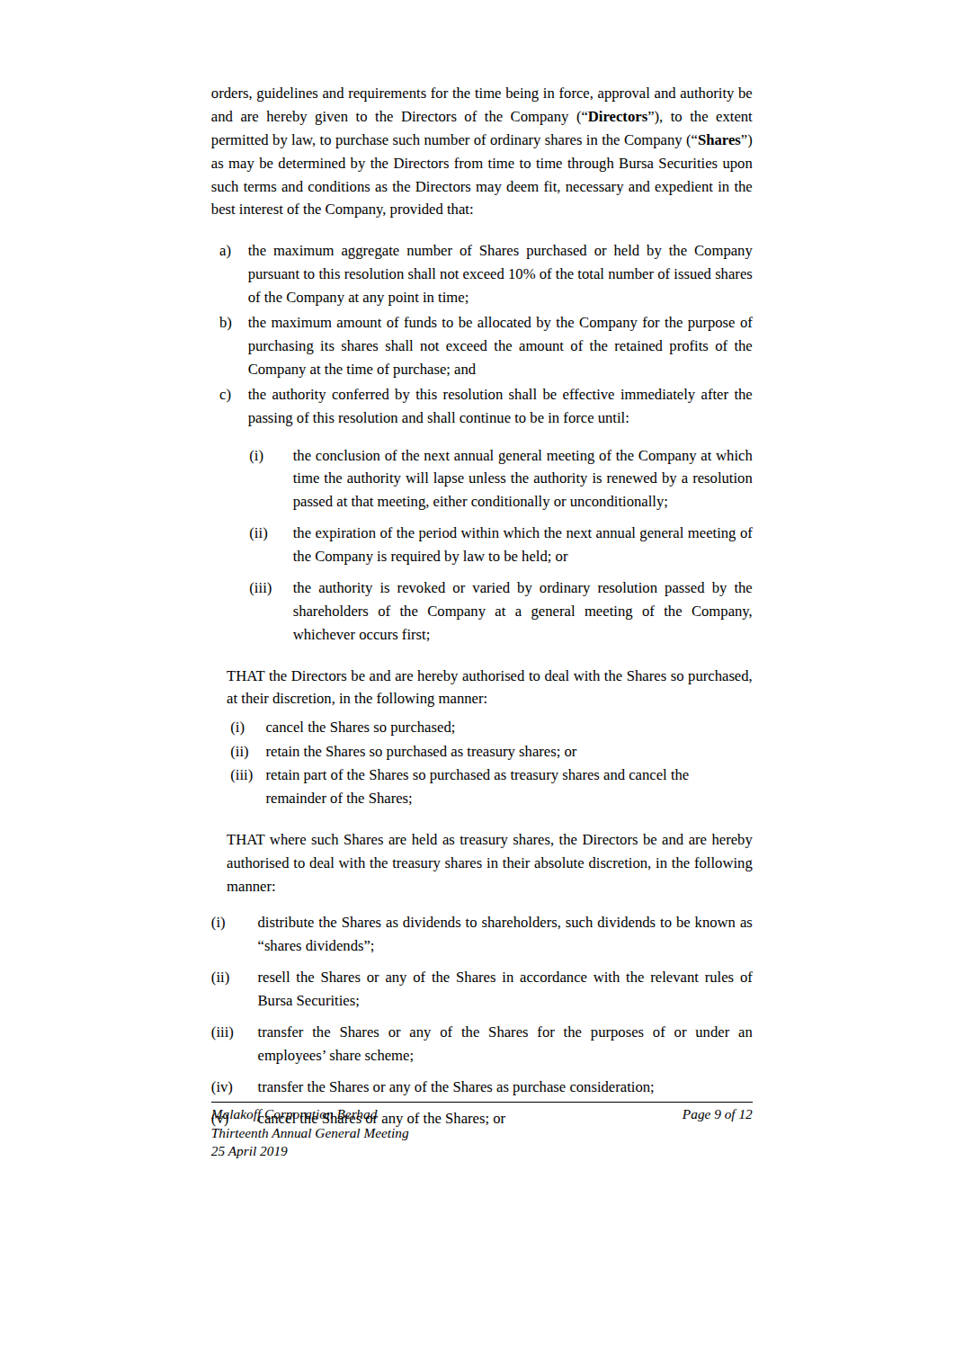orders, guidelines and requirements for the time being in force, approval and authority be and are hereby given to the Directors of the Company (“Directors”), to the extent permitted by law, to purchase such number of ordinary shares in the Company (“Shares”) as may be determined by the Directors from time to time through Bursa Securities upon such terms and conditions as the Directors may deem fit, necessary and expedient in the best interest of the Company, provided that:
a) the maximum aggregate number of Shares purchased or held by the Company pursuant to this resolution shall not exceed 10% of the total number of issued shares of the Company at any point in time;
b) the maximum amount of funds to be allocated by the Company for the purpose of purchasing its shares shall not exceed the amount of the retained profits of the Company at the time of purchase; and
c) the authority conferred by this resolution shall be effective immediately after the passing of this resolution and shall continue to be in force until:
(i) the conclusion of the next annual general meeting of the Company at which time the authority will lapse unless the authority is renewed by a resolution passed at that meeting, either conditionally or unconditionally;
(ii) the expiration of the period within which the next annual general meeting of the Company is required by law to be held; or
(iii) the authority is revoked or varied by ordinary resolution passed by the shareholders of the Company at a general meeting of the Company, whichever occurs first;
THAT the Directors be and are hereby authorised to deal with the Shares so purchased, at their discretion, in the following manner:
(i) cancel the Shares so purchased;
(ii) retain the Shares so purchased as treasury shares; or
(iii) retain part of the Shares so purchased as treasury shares and cancel the remainder of the Shares;
THAT where such Shares are held as treasury shares, the Directors be and are hereby authorised to deal with the treasury shares in their absolute discretion, in the following manner:
(i) distribute the Shares as dividends to shareholders, such dividends to be known as “shares dividends”;
(ii) resell the Shares or any of the Shares in accordance with the relevant rules of Bursa Securities;
(iii) transfer the Shares or any of the Shares for the purposes of or under an employees’ share scheme;
(iv) transfer the Shares or any of the Shares as purchase consideration;
(v) cancel the Shares or any of the Shares; or
Page 9 of 12
Malakoff Corporation Berhad
Thirteenth Annual General Meeting
25 April 2019